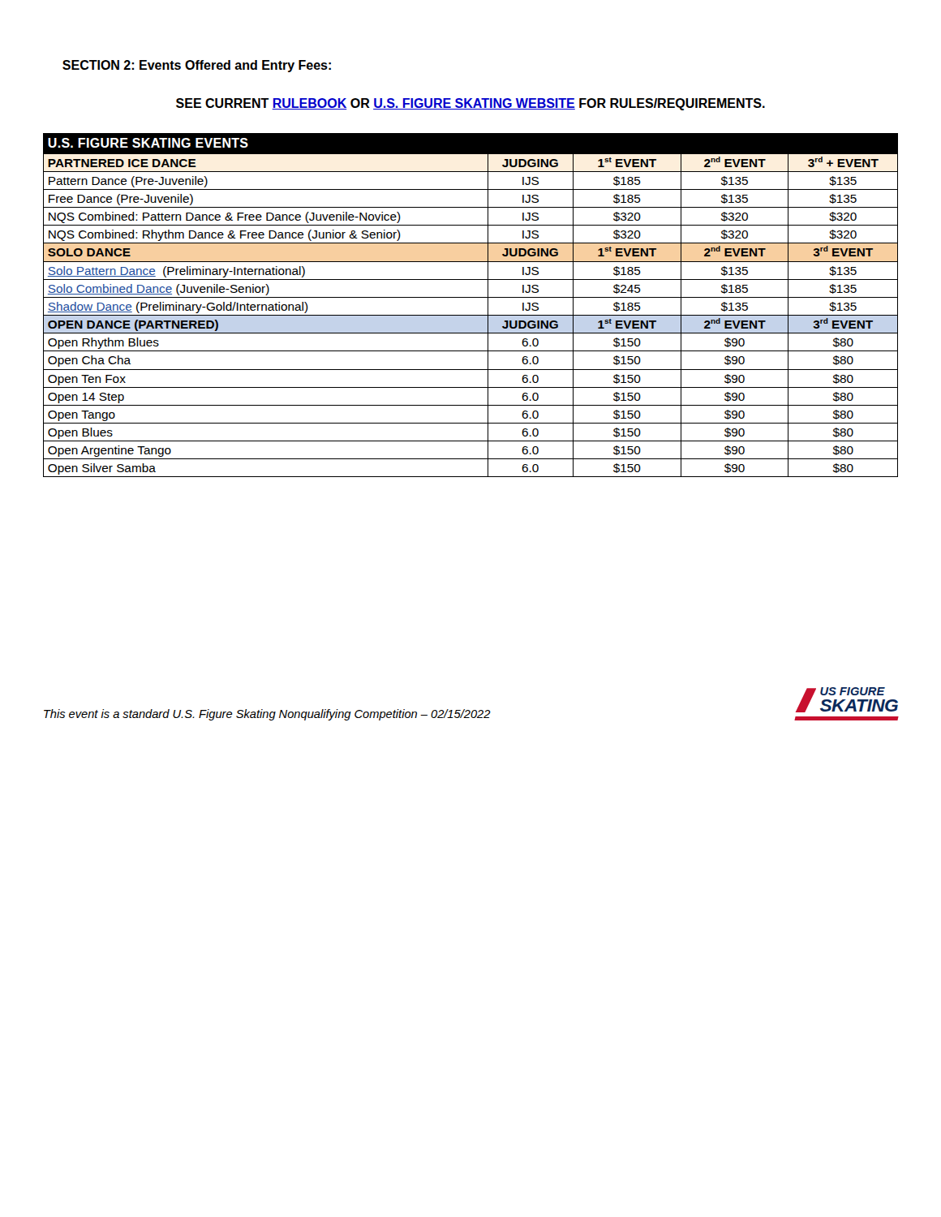SECTION 2: Events Offered and Entry Fees:
SEE CURRENT RULEBOOK OR U.S. FIGURE SKATING WEBSITE FOR RULES/REQUIREMENTS.
| U.S. FIGURE SKATING EVENTS |
| PARTNERED ICE DANCE | JUDGING | 1 st EVENT | 2 nd EVENT | 3 rd + EVENT |
| Pattern Dance (Pre-Juvenile) | IJS | $185 | $135 | $135 |
| Free Dance (Pre-Juvenile) | IJS | $185 | $135 | $135 |
| NQS Combined: Pattern Dance & Free Dance (Juvenile-Novice) | IJS | $320 | $320 | $320 |
| NQS Combined: Rhythm Dance & Free Dance (Junior & Senior) | IJS | $320 | $320 | $320 |
| SOLO DANCE | JUDGING | 1 st EVENT | 2 nd EVENT | 3 rd EVENT |
| Solo Pattern Dance (Preliminary-International) | IJS | $185 | $135 | $135 |
| Solo Combined Dance (Juvenile-Senior) | IJS | $245 | $185 | $135 |
| Shadow Dance (Preliminary-Gold/International) | IJS | $185 | $135 | $135 |
| OPEN DANCE (PARTNERED) | JUDGING | 1 st EVENT | 2 nd EVENT | 3 rd EVENT |
| Open Rhythm Blues | 6.0 | $150 | $90 | $80 |
| Open Cha Cha | 6.0 | $150 | $90 | $80 |
| Open Ten Fox | 6.0 | $150 | $90 | $80 |
| Open 14 Step | 6.0 | $150 | $90 | $80 |
| Open Tango | 6.0 | $150 | $90 | $80 |
| Open Blues | 6.0 | $150 | $90 | $80 |
| Open Argentine Tango | 6.0 | $150 | $90 | $80 |
| Open Silver Samba | 6.0 | $150 | $90 | $80 |
This event is a standard U.S. Figure Skating Nonqualifying Competition – 02/15/2022
US FIGURE SKATING